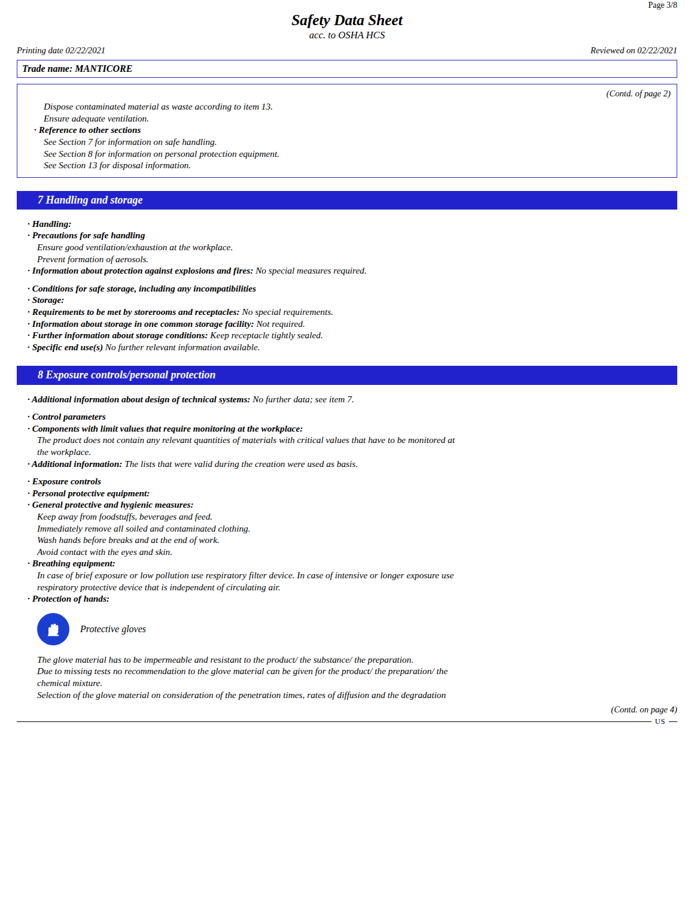Page 3/8
Safety Data Sheet
acc. to OSHA HCS
Printing date 02/22/2021 Reviewed on 02/22/2021
Trade name: MANTICORE
(Contd. of page 2)
Dispose contaminated material as waste according to item 13.
Ensure adequate ventilation.
· Reference to other sections
See Section 7 for information on safe handling.
See Section 8 for information on personal protection equipment.
See Section 13 for disposal information.
7 Handling and storage
· Handling:
· Precautions for safe handling
Ensure good ventilation/exhaustion at the workplace.
Prevent formation of aerosols.
· Information about protection against explosions and fires: No special measures required.
· Conditions for safe storage, including any incompatibilities
· Storage:
· Requirements to be met by storerooms and receptacles: No special requirements.
· Information about storage in one common storage facility: Not required.
· Further information about storage conditions: Keep receptacle tightly sealed.
· Specific end use(s) No further relevant information available.
8 Exposure controls/personal protection
· Additional information about design of technical systems: No further data; see item 7.
· Control parameters
· Components with limit values that require monitoring at the workplace:
The product does not contain any relevant quantities of materials with critical values that have to be monitored at
the workplace.
· Additional information: The lists that were valid during the creation were used as basis.
· Exposure controls
· Personal protective equipment:
· General protective and hygienic measures:
Keep away from foodstuffs, beverages and feed.
Immediately remove all soiled and contaminated clothing.
Wash hands before breaks and at the end of work.
Avoid contact with the eyes and skin.
· Breathing equipment:
In case of brief exposure or low pollution use respiratory filter device. In case of intensive or longer exposure use
respiratory protective device that is independent of circulating air.
· Protection of hands:
Protective gloves
The glove material has to be impermeable and resistant to the product/ the substance/ the preparation.
Due to missing tests no recommendation to the glove material can be given for the product/ the preparation/ the
chemical mixture.
Selection of the glove material on consideration of the penetration times, rates of diffusion and the degradation
(Contd. on page 4)
US